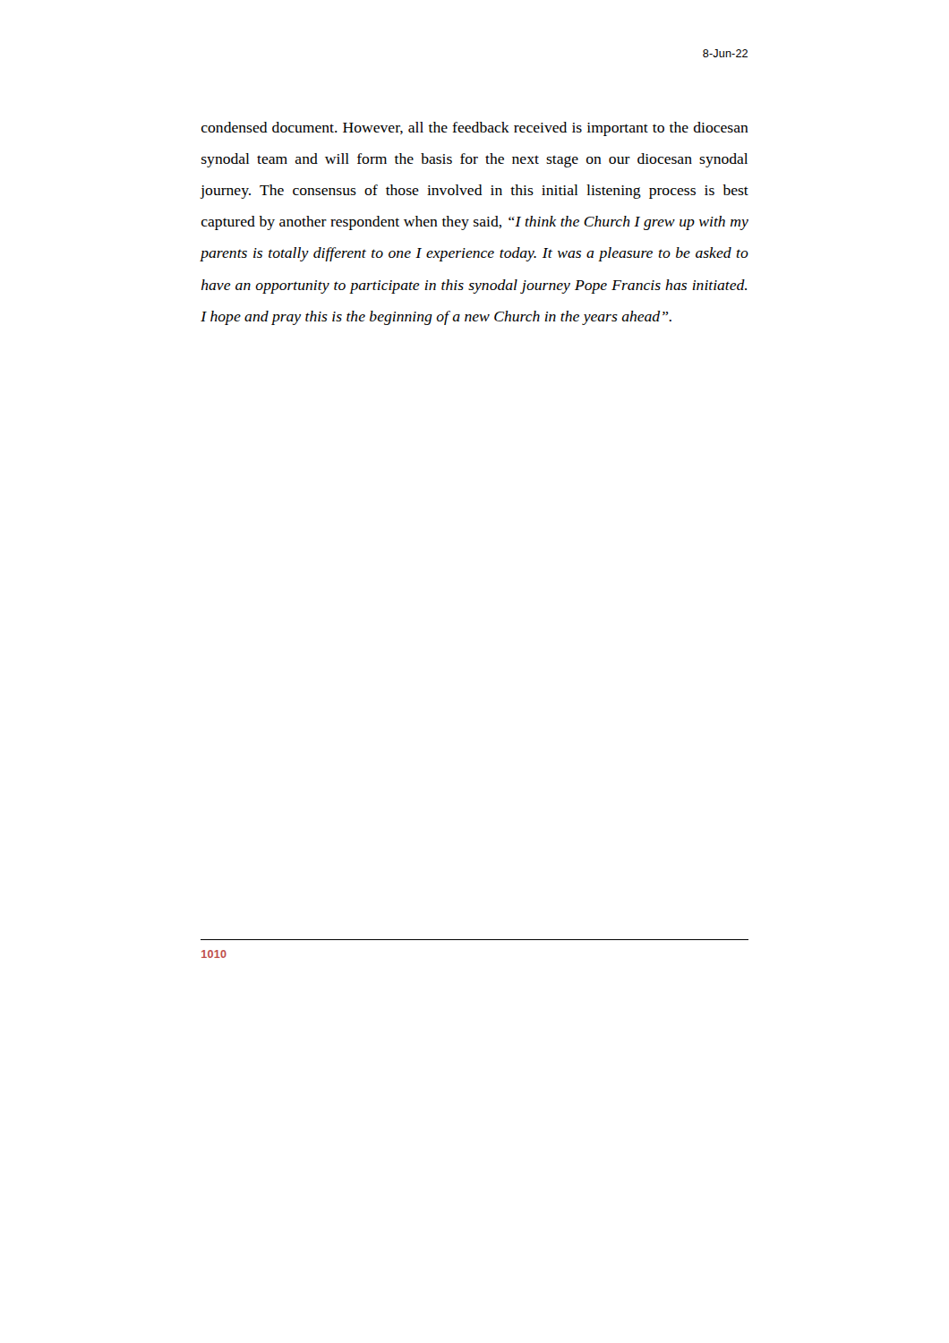8-Jun-22
condensed document. However, all the feedback received is important to the diocesan synodal team and will form the basis for the next stage on our diocesan synodal journey. The consensus of those involved in this initial listening process is best captured by another respondent when they said, “I think the Church I grew up with my parents is totally different to one I experience today. It was a pleasure to be asked to have an opportunity to participate in this synodal journey Pope Francis has initiated. I hope and pray this is the beginning of a new Church in the years ahead”.
1010